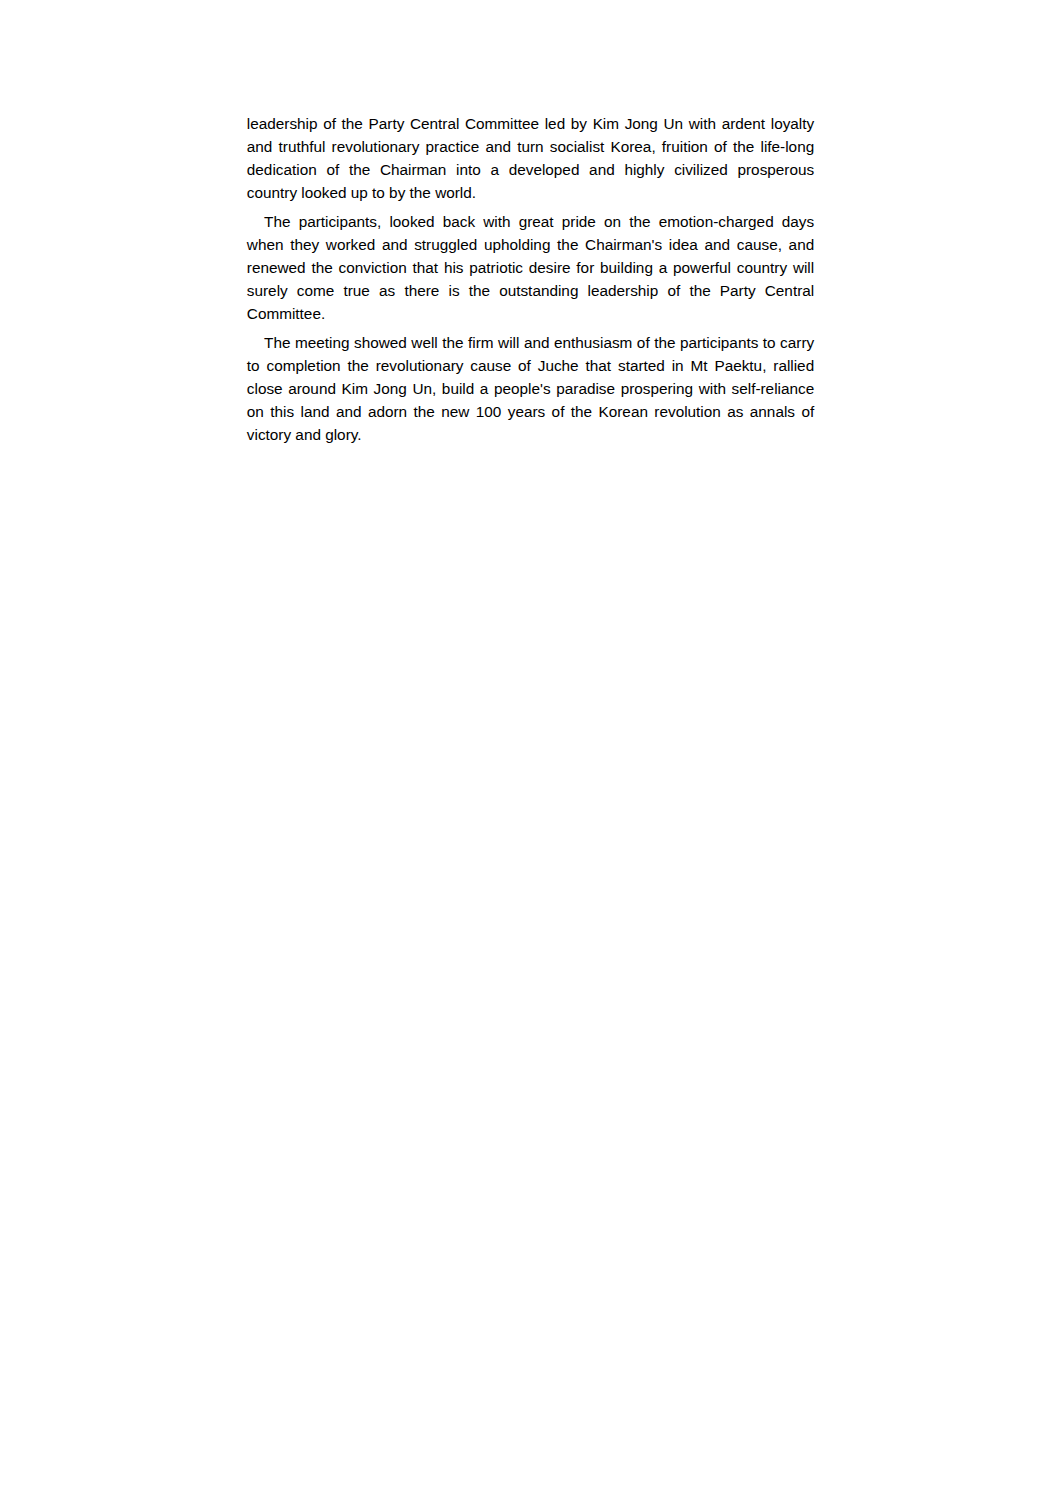leadership of the Party Central Committee led by Kim Jong Un with ardent loyalty and truthful revolutionary practice and turn socialist Korea, fruition of the life-long dedication of the Chairman into a developed and highly civilized prosperous country looked up to by the world.
The participants, looked back with great pride on the emotion-charged days when they worked and struggled upholding the Chairman's idea and cause, and renewed the conviction that his patriotic desire for building a powerful country will surely come true as there is the outstanding leadership of the Party Central Committee.
The meeting showed well the firm will and enthusiasm of the participants to carry to completion the revolutionary cause of Juche that started in Mt Paektu, rallied close around Kim Jong Un, build a people's paradise prospering with self-reliance on this land and adorn the new 100 years of the Korean revolution as annals of victory and glory.